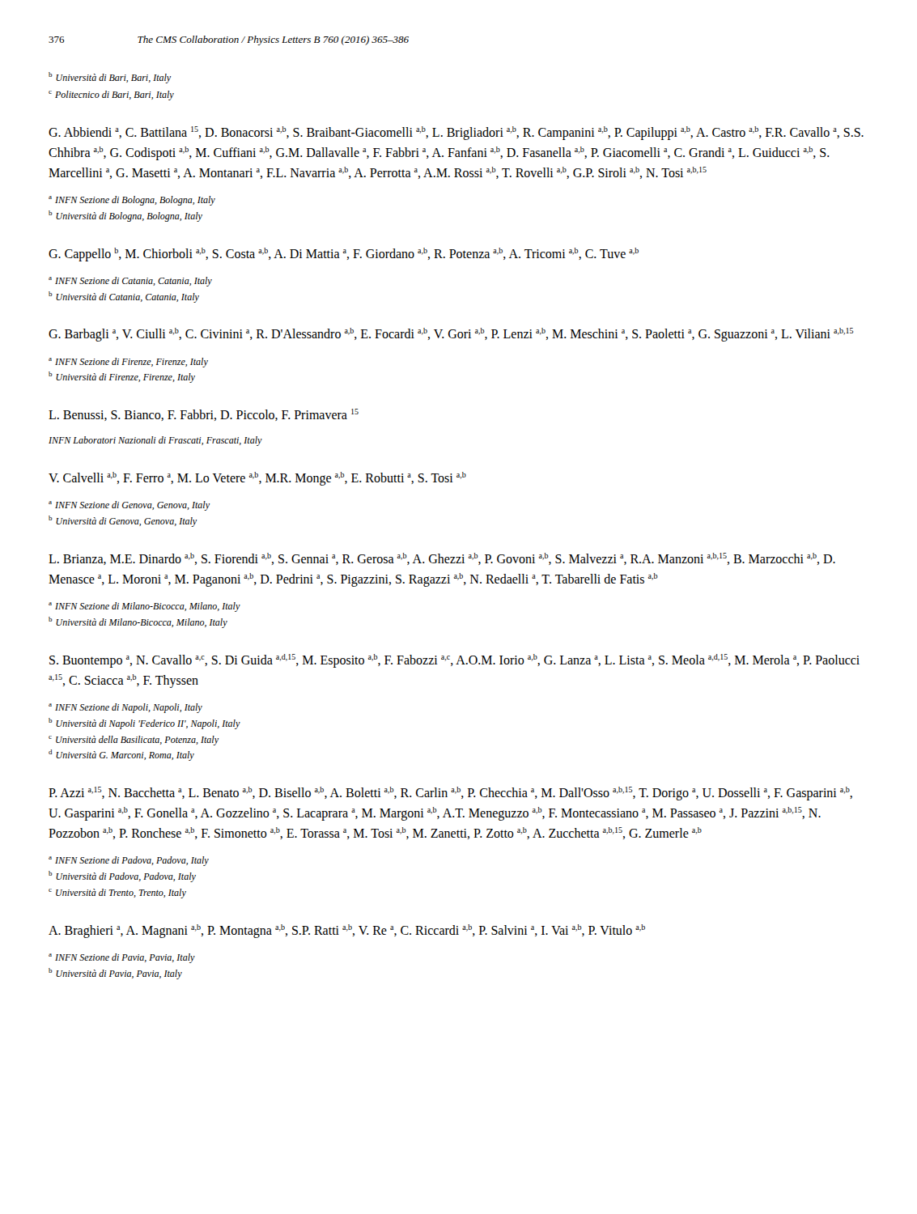376 The CMS Collaboration / Physics Letters B 760 (2016) 365–386
b Università di Bari, Bari, Italy
c Politecnico di Bari, Bari, Italy
G. Abbiendi a, C. Battilana 15, D. Bonacorsi a,b, S. Braibant-Giacomelli a,b, L. Brigliadori a,b, R. Campanini a,b, P. Capiluppi a,b, A. Castro a,b, F.R. Cavallo a, S.S. Chhibra a,b, G. Codispoti a,b, M. Cuffiani a,b, G.M. Dallavalle a, F. Fabbri a, A. Fanfani a,b, D. Fasanella a,b, P. Giacomelli a, C. Grandi a, L. Guiducci a,b, S. Marcellini a, G. Masetti a, A. Montanari a, F.L. Navarria a,b, A. Perrotta a, A.M. Rossi a,b, T. Rovelli a,b, G.P. Siroli a,b, N. Tosi a,b,15
a INFN Sezione di Bologna, Bologna, Italy
b Università di Bologna, Bologna, Italy
G. Cappello b, M. Chiorboli a,b, S. Costa a,b, A. Di Mattia a, F. Giordano a,b, R. Potenza a,b, A. Tricomi a,b, C. Tuve a,b
a INFN Sezione di Catania, Catania, Italy
b Università di Catania, Catania, Italy
G. Barbagli a, V. Ciulli a,b, C. Civinini a, R. D'Alessandro a,b, E. Focardi a,b, V. Gori a,b, P. Lenzi a,b, M. Meschini a, S. Paoletti a, G. Sguazzoni a, L. Viliani a,b,15
a INFN Sezione di Firenze, Firenze, Italy
b Università di Firenze, Firenze, Italy
L. Benussi, S. Bianco, F. Fabbri, D. Piccolo, F. Primavera 15
INFN Laboratori Nazionali di Frascati, Frascati, Italy
V. Calvelli a,b, F. Ferro a, M. Lo Vetere a,b, M.R. Monge a,b, E. Robutti a, S. Tosi a,b
a INFN Sezione di Genova, Genova, Italy
b Università di Genova, Genova, Italy
L. Brianza, M.E. Dinardo a,b, S. Fiorendi a,b, S. Gennai a, R. Gerosa a,b, A. Ghezzi a,b, P. Govoni a,b, S. Malvezzi a, R.A. Manzoni a,b,15, B. Marzocchi a,b, D. Menasce a, L. Moroni a, M. Paganoni a,b, D. Pedrini a, S. Pigazzini, S. Ragazzi a,b, N. Redaelli a, T. Tabarelli de Fatis a,b
a INFN Sezione di Milano-Bicocca, Milano, Italy
b Università di Milano-Bicocca, Milano, Italy
S. Buontempo a, N. Cavallo a,c, S. Di Guida a,d,15, M. Esposito a,b, F. Fabozzi a,c, A.O.M. Iorio a,b, G. Lanza a, L. Lista a, S. Meola a,d,15, M. Merola a, P. Paolucci a,15, C. Sciacca a,b, F. Thyssen
a INFN Sezione di Napoli, Napoli, Italy
b Università di Napoli 'Federico II', Napoli, Italy
c Università della Basilicata, Potenza, Italy
d Università G. Marconi, Roma, Italy
P. Azzi a,15, N. Bacchetta a, L. Benato a,b, D. Bisello a,b, A. Boletti a,b, R. Carlin a,b, P. Checchia a, M. Dall'Osso a,b,15, T. Dorigo a, U. Dosselli a, F. Gasparini a,b, U. Gasparini a,b, F. Gonella a, A. Gozzelino a, S. Lacaprara a, M. Margoni a,b, A.T. Meneguzzo a,b, F. Montecassiano a, M. Passaseo a, J. Pazzini a,b,15, N. Pozzobon a,b, P. Ronchese a,b, F. Simonetto a,b, E. Torassa a, M. Tosi a,b, M. Zanetti, P. Zotto a,b, A. Zucchetta a,b,15, G. Zumerle a,b
a INFN Sezione di Padova, Padova, Italy
b Università di Padova, Padova, Italy
c Università di Trento, Trento, Italy
A. Braghieri a, A. Magnani a,b, P. Montagna a,b, S.P. Ratti a,b, V. Re a, C. Riccardi a,b, P. Salvini a, I. Vai a,b, P. Vitulo a,b
a INFN Sezione di Pavia, Pavia, Italy
b Università di Pavia, Pavia, Italy